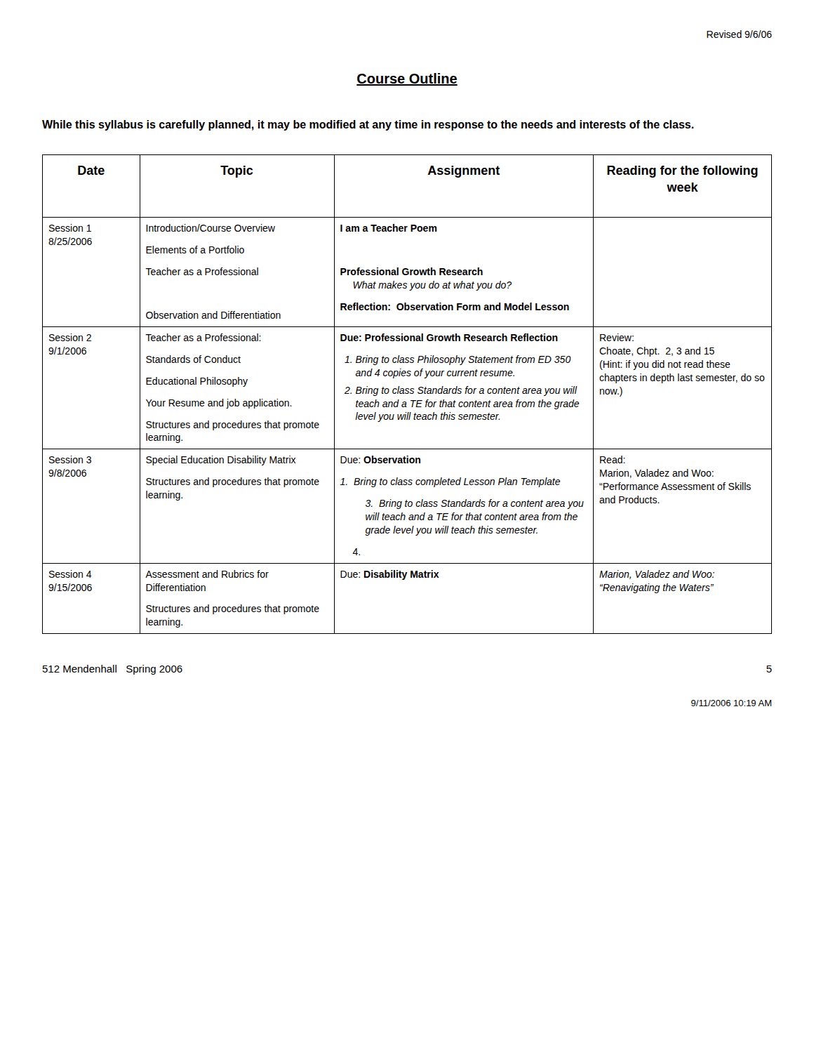Revised 9/6/06
Course Outline
While this syllabus is carefully planned, it may be modified at any time in response to the needs and interests of the class.
| Date | Topic | Assignment | Reading for the following week |
| --- | --- | --- | --- |
| Session 1 8/25/2006 | Introduction/Course Overview Elements of a Portfolio Teacher as a Professional Observation and Differentiation | I am a Teacher Poem Professional Growth Research What makes you do at what you do? Reflection: Observation Form and Model Lesson | |
| Session 2 9/1/2006 | Teacher as a Professional: Standards of Conduct Educational Philosophy Your Resume and job application. Structures and procedures that promote learning. | Due: Professional Growth Research Reflection Bring to class Philosophy Statement from ED 350 and 4 copies of your current resume. Bring to class Standards for a content area you will teach and a TE for that content area from the grade level you will teach this semester. | Review: Choate, Chpt. 2, 3 and 15 (Hint: if you did not read these chapters in depth last semester, do so now.) |
| Session 3 9/8/2006 | Special Education Disability Matrix Structures and procedures that promote learning. | Due: Observation 1. Bring to class completed Lesson Plan Template 3. Bring to class Standards for a content area you will teach and a TE for that content area from the grade level you will teach this semester. 4. | Read: Marion, Valadez and Woo: “Performance Assessment of Skills and Products. |
| Session 4 9/15/2006 | Assessment and Rubrics for Differentiation Structures and procedures that promote learning. | Due: Disability Matrix | Marion, Valadez and Woo: “Renavigating the Waters” |
512 Mendenhall Spring 2006
5
9/11/2006 10:19 AM